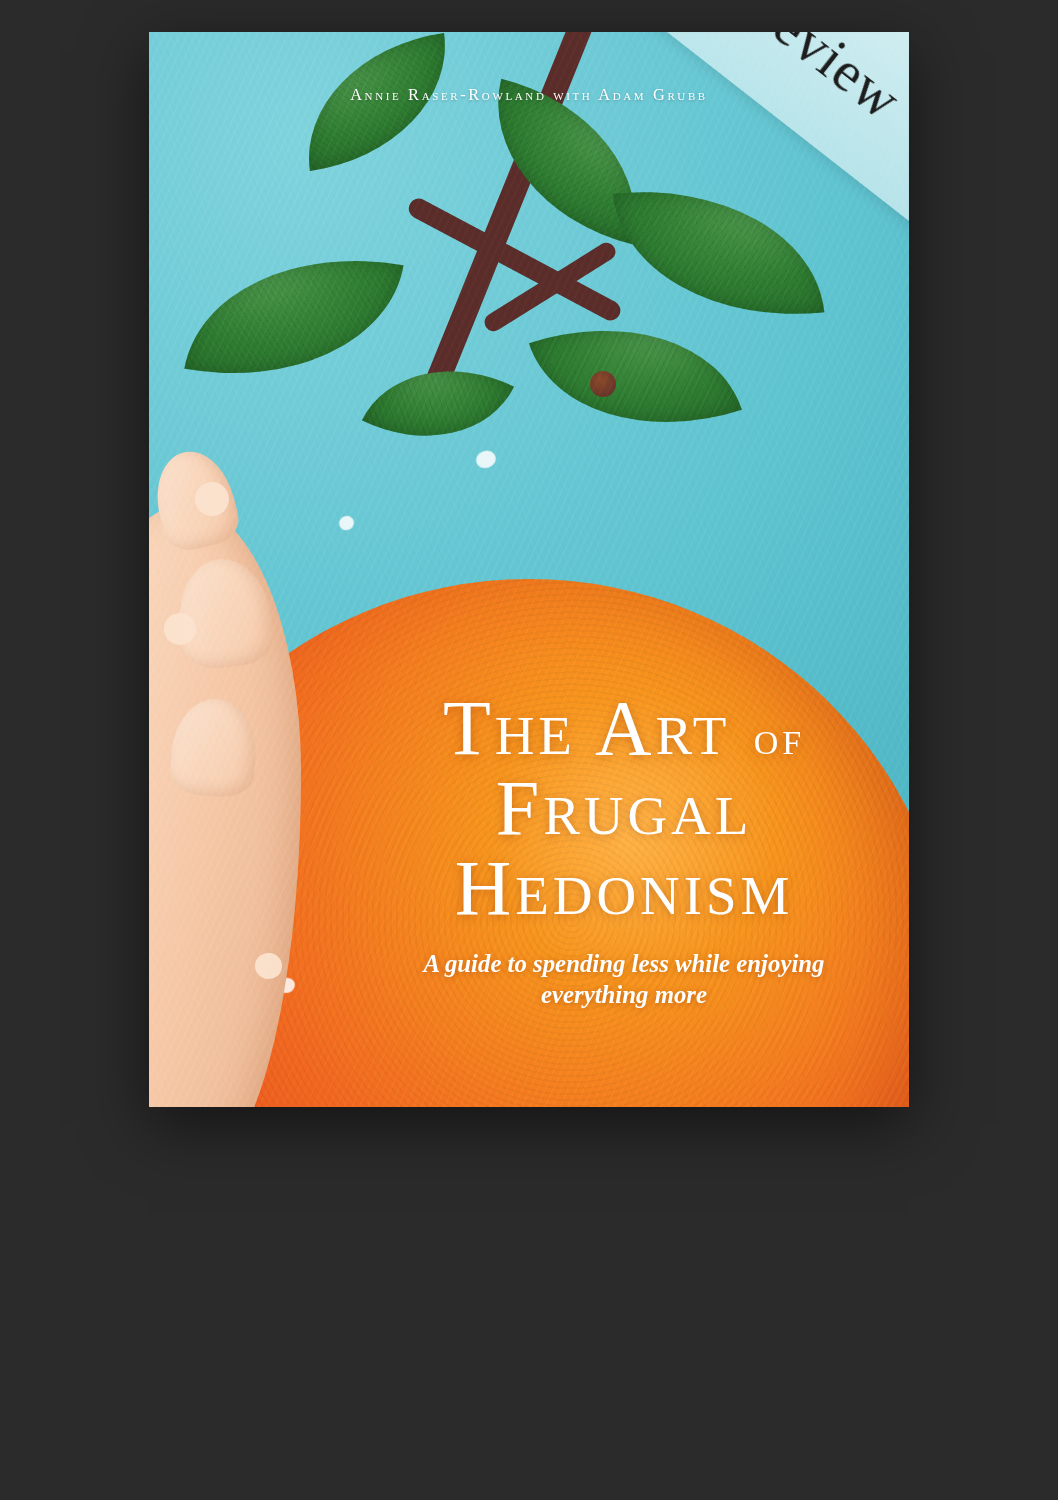Annie Raser-Rowland with Adam Grubb
preview
The Art of Frugal Hedonism
A guide to spending less while enjoying everything more